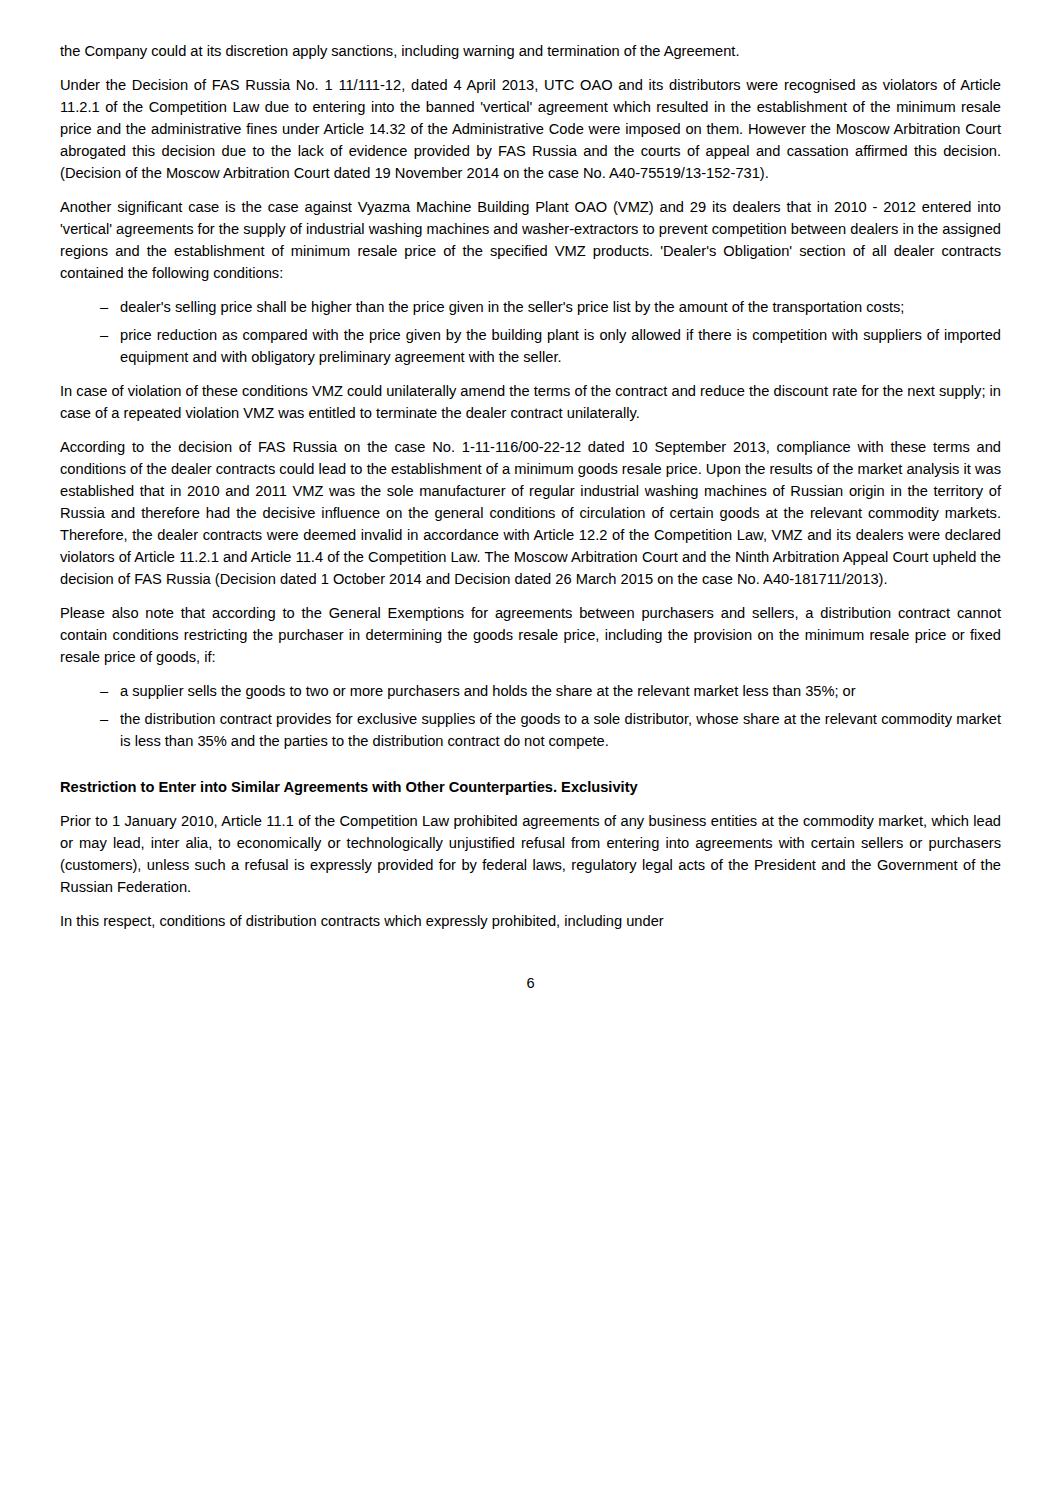the Company could at its discretion apply sanctions, including warning and termination of the Agreement.
Under the Decision of FAS Russia No. 1 11/111-12, dated 4 April 2013, UTC OAO and its distributors were recognised as violators of Article 11.2.1 of the Competition Law due to entering into the banned 'vertical' agreement which resulted in the establishment of the minimum resale price and the administrative fines under Article 14.32 of the Administrative Code were imposed on them. However the Moscow Arbitration Court abrogated this decision due to the lack of evidence provided by FAS Russia and the courts of appeal and cassation affirmed this decision. (Decision of the Moscow Arbitration Court dated 19 November 2014 on the case No. A40-75519/13-152-731).
Another significant case is the case against Vyazma Machine Building Plant OAO (VMZ) and 29 its dealers that in 2010 - 2012 entered into 'vertical' agreements for the supply of industrial washing machines and washer-extractors to prevent competition between dealers in the assigned regions and the establishment of minimum resale price of the specified VMZ products. 'Dealer's Obligation' section of all dealer contracts contained the following conditions:
dealer's selling price shall be higher than the price given in the seller's price list by the amount of the transportation costs;
price reduction as compared with the price given by the building plant is only allowed if there is competition with suppliers of imported equipment and with obligatory preliminary agreement with the seller.
In case of violation of these conditions VMZ could unilaterally amend the terms of the contract and reduce the discount rate for the next supply; in case of a repeated violation VMZ was entitled to terminate the dealer contract unilaterally.
According to the decision of FAS Russia on the case No. 1-11-116/00-22-12 dated 10 September 2013, compliance with these terms and conditions of the dealer contracts could lead to the establishment of a minimum goods resale price. Upon the results of the market analysis it was established that in 2010 and 2011 VMZ was the sole manufacturer of regular industrial washing machines of Russian origin in the territory of Russia and therefore had the decisive influence on the general conditions of circulation of certain goods at the relevant commodity markets. Therefore, the dealer contracts were deemed invalid in accordance with Article 12.2 of the Competition Law, VMZ and its dealers were declared violators of Article 11.2.1 and Article 11.4 of the Competition Law. The Moscow Arbitration Court and the Ninth Arbitration Appeal Court upheld the decision of FAS Russia (Decision dated 1 October 2014 and Decision dated 26 March 2015 on the case No. A40-181711/2013).
Please also note that according to the General Exemptions for agreements between purchasers and sellers, a distribution contract cannot contain conditions restricting the purchaser in determining the goods resale price, including the provision on the minimum resale price or fixed resale price of goods, if:
a supplier sells the goods to two or more purchasers and holds the share at the relevant market less than 35%; or
the distribution contract provides for exclusive supplies of the goods to a sole distributor, whose share at the relevant commodity market is less than 35% and the parties to the distribution contract do not compete.
Restriction to Enter into Similar Agreements with Other Counterparties. Exclusivity
Prior to 1 January 2010, Article 11.1 of the Competition Law prohibited agreements of any business entities at the commodity market, which lead or may lead, inter alia, to economically or technologically unjustified refusal from entering into agreements with certain sellers or purchasers (customers), unless such a refusal is expressly provided for by federal laws, regulatory legal acts of the President and the Government of the Russian Federation.
In this respect, conditions of distribution contracts which expressly prohibited, including under
6